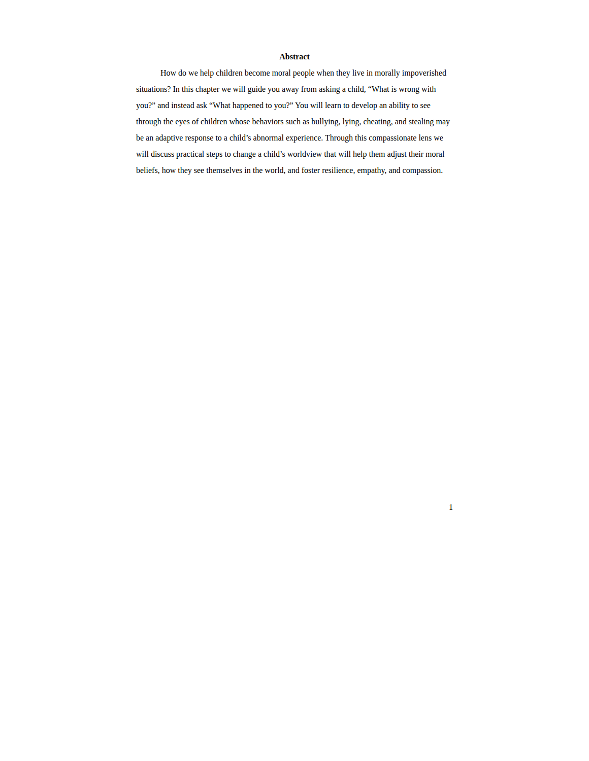Abstract
How do we help children become moral people when they live in morally impoverished situations? In this chapter we will guide you away from asking a child, “What is wrong with you?” and instead ask “What happened to you?” You will learn to develop an ability to see through the eyes of children whose behaviors such as bullying, lying, cheating, and stealing may be an adaptive response to a child’s abnormal experience. Through this compassionate lens we will discuss practical steps to change a child’s worldview that will help them adjust their moral beliefs, how they see themselves in the world, and foster resilience, empathy, and compassion.
1